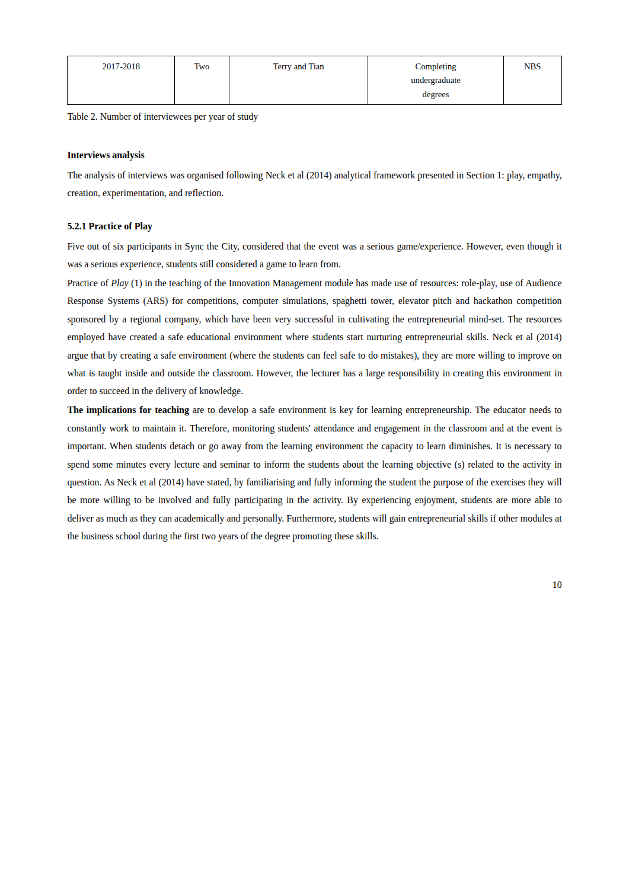| 2017-2018 | Two | Terry and Tian | Completing undergraduate degrees | NBS |
Table 2. Number of interviewees per year of study
Interviews analysis
The analysis of interviews was organised following Neck et al (2014) analytical framework presented in Section 1: play, empathy, creation, experimentation, and reflection.
5.2.1 Practice of Play
Five out of six participants in Sync the City, considered that the event was a serious game/experience. However, even though it was a serious experience, students still considered a game to learn from.
Practice of Play (1) in the teaching of the Innovation Management module has made use of resources: role-play, use of Audience Response Systems (ARS) for competitions, computer simulations, spaghetti tower, elevator pitch and hackathon competition sponsored by a regional company, which have been very successful in cultivating the entrepreneurial mind-set. The resources employed have created a safe educational environment where students start nurturing entrepreneurial skills. Neck et al (2014) argue that by creating a safe environment (where the students can feel safe to do mistakes), they are more willing to improve on what is taught inside and outside the classroom. However, the lecturer has a large responsibility in creating this environment in order to succeed in the delivery of knowledge.
The implications for teaching are to develop a safe environment is key for learning entrepreneurship. The educator needs to constantly work to maintain it. Therefore, monitoring students' attendance and engagement in the classroom and at the event is important. When students detach or go away from the learning environment the capacity to learn diminishes. It is necessary to spend some minutes every lecture and seminar to inform the students about the learning objective (s) related to the activity in question. As Neck et al (2014) have stated, by familiarising and fully informing the student the purpose of the exercises they will be more willing to be involved and fully participating in the activity. By experiencing enjoyment, students are more able to deliver as much as they can academically and personally. Furthermore, students will gain entrepreneurial skills if other modules at the business school during the first two years of the degree promoting these skills.
10